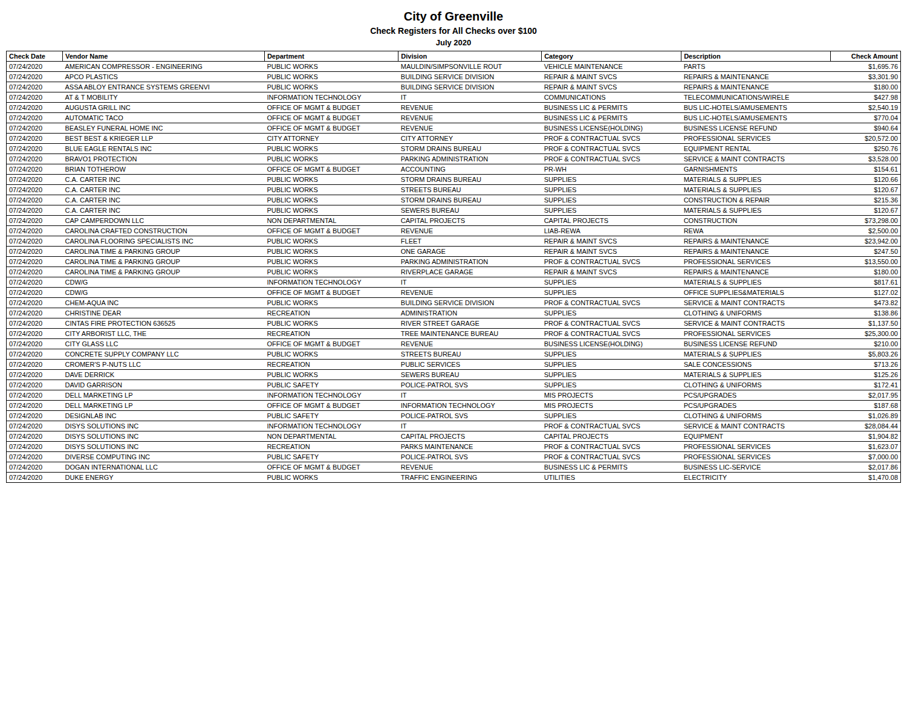City of Greenville Check Registers for All Checks over $100 July 2020
| Check Date | Vendor Name | Department | Division | Category | Description | Check Amount |
| --- | --- | --- | --- | --- | --- | --- |
| 07/24/2020 | AMERICAN COMPRESSOR - ENGINEERING | PUBLIC WORKS | MAULDIN/SIMPSONVILLE ROUT | VEHICLE MAINTENANCE | PARTS | $1,695.76 |
| 07/24/2020 | APCO PLASTICS | PUBLIC WORKS | BUILDING SERVICE DIVISION | REPAIR & MAINT SVCS | REPAIRS & MAINTENANCE | $3,301.90 |
| 07/24/2020 | ASSA ABLOY ENTRANCE SYSTEMS GREENVI | PUBLIC WORKS | BUILDING SERVICE DIVISION | REPAIR & MAINT SVCS | REPAIRS & MAINTENANCE | $180.00 |
| 07/24/2020 | AT & T MOBILITY | INFORMATION TECHNOLOGY | IT | COMMUNICATIONS | TELECOMMUNICATIONS/WIRELE | $427.98 |
| 07/24/2020 | AUGUSTA GRILL INC | OFFICE OF MGMT & BUDGET | REVENUE | BUSINESS LIC & PERMITS | BUS LIC-HOTELS/AMUSEMENTS | $2,540.19 |
| 07/24/2020 | AUTOMATIC TACO | OFFICE OF MGMT & BUDGET | REVENUE | BUSINESS LIC & PERMITS | BUS LIC-HOTELS/AMUSEMENTS | $770.04 |
| 07/24/2020 | BEASLEY FUNERAL HOME INC | OFFICE OF MGMT & BUDGET | REVENUE | BUSINESS LICENSE(HOLDING) | BUSINESS LICENSE REFUND | $940.64 |
| 07/24/2020 | BEST BEST & KRIEGER LLP | CITY ATTORNEY | CITY ATTORNEY | PROF & CONTRACTUAL SVCS | PROFESSIONAL SERVICES | $20,572.00 |
| 07/24/2020 | BLUE EAGLE RENTALS INC | PUBLIC WORKS | STORM DRAINS BUREAU | PROF & CONTRACTUAL SVCS | EQUIPMENT RENTAL | $250.76 |
| 07/24/2020 | BRAVO1 PROTECTION | PUBLIC WORKS | PARKING ADMINISTRATION | PROF & CONTRACTUAL SVCS | SERVICE & MAINT CONTRACTS | $3,528.00 |
| 07/24/2020 | BRIAN TOTHEROW | OFFICE OF MGMT & BUDGET | ACCOUNTING | PR-WH | GARNISHMENTS | $154.61 |
| 07/24/2020 | C.A. CARTER INC | PUBLIC WORKS | STORM DRAINS BUREAU | SUPPLIES | MATERIALS & SUPPLIES | $120.66 |
| 07/24/2020 | C.A. CARTER INC | PUBLIC WORKS | STREETS BUREAU | SUPPLIES | MATERIALS & SUPPLIES | $120.67 |
| 07/24/2020 | C.A. CARTER INC | PUBLIC WORKS | STORM DRAINS BUREAU | SUPPLIES | CONSTRUCTION & REPAIR | $215.36 |
| 07/24/2020 | C.A. CARTER INC | PUBLIC WORKS | SEWERS BUREAU | SUPPLIES | MATERIALS & SUPPLIES | $120.67 |
| 07/24/2020 | CAP CAMPERDOWN LLC | NON DEPARTMENTAL | CAPITAL PROJECTS | CAPITAL PROJECTS | CONSTRUCTION | $73,298.00 |
| 07/24/2020 | CAROLINA CRAFTED CONSTRUCTION | OFFICE OF MGMT & BUDGET | REVENUE | LIAB-REWA | REWA | $2,500.00 |
| 07/24/2020 | CAROLINA FLOORING SPECIALISTS INC | PUBLIC WORKS | FLEET | REPAIR & MAINT SVCS | REPAIRS & MAINTENANCE | $23,942.00 |
| 07/24/2020 | CAROLINA TIME & PARKING GROUP | PUBLIC WORKS | ONE GARAGE | REPAIR & MAINT SVCS | REPAIRS & MAINTENANCE | $247.50 |
| 07/24/2020 | CAROLINA TIME & PARKING GROUP | PUBLIC WORKS | PARKING ADMINISTRATION | PROF & CONTRACTUAL SVCS | PROFESSIONAL SERVICES | $13,550.00 |
| 07/24/2020 | CAROLINA TIME & PARKING GROUP | PUBLIC WORKS | RIVERPLACE GARAGE | REPAIR & MAINT SVCS | REPAIRS & MAINTENANCE | $180.00 |
| 07/24/2020 | CDW/G | INFORMATION TECHNOLOGY | IT | SUPPLIES | MATERIALS & SUPPLIES | $817.61 |
| 07/24/2020 | CDW/G | OFFICE OF MGMT & BUDGET | REVENUE | SUPPLIES | OFFICE SUPPLIES&MATERIALS | $127.02 |
| 07/24/2020 | CHEM-AQUA INC | PUBLIC WORKS | BUILDING SERVICE DIVISION | PROF & CONTRACTUAL SVCS | SERVICE & MAINT CONTRACTS | $473.82 |
| 07/24/2020 | CHRISTINE DEAR | RECREATION | ADMINISTRATION | SUPPLIES | CLOTHING & UNIFORMS | $138.86 |
| 07/24/2020 | CINTAS FIRE PROTECTION 636525 | PUBLIC WORKS | RIVER STREET GARAGE | PROF & CONTRACTUAL SVCS | SERVICE & MAINT CONTRACTS | $1,137.50 |
| 07/24/2020 | CITY ARBORIST LLC, THE | RECREATION | TREE MAINTENANCE BUREAU | PROF & CONTRACTUAL SVCS | PROFESSIONAL SERVICES | $25,300.00 |
| 07/24/2020 | CITY GLASS LLC | OFFICE OF MGMT & BUDGET | REVENUE | BUSINESS LICENSE(HOLDING) | BUSINESS LICENSE REFUND | $210.00 |
| 07/24/2020 | CONCRETE SUPPLY COMPANY LLC | PUBLIC WORKS | STREETS BUREAU | SUPPLIES | MATERIALS & SUPPLIES | $5,803.26 |
| 07/24/2020 | CROMER'S P-NUTS LLC | RECREATION | PUBLIC SERVICES | SUPPLIES | SALE CONCESSIONS | $713.26 |
| 07/24/2020 | DAVE DERRICK | PUBLIC WORKS | SEWERS BUREAU | SUPPLIES | MATERIALS & SUPPLIES | $125.26 |
| 07/24/2020 | DAVID GARRISON | PUBLIC SAFETY | POLICE-PATROL SVS | SUPPLIES | CLOTHING & UNIFORMS | $172.41 |
| 07/24/2020 | DELL MARKETING LP | INFORMATION TECHNOLOGY | IT | MIS PROJECTS | PCS/UPGRADES | $2,017.95 |
| 07/24/2020 | DELL MARKETING LP | OFFICE OF MGMT & BUDGET | INFORMATION TECHNOLOGY | MIS PROJECTS | PCS/UPGRADES | $187.68 |
| 07/24/2020 | DESIGNLAB INC | PUBLIC SAFETY | POLICE-PATROL SVS | SUPPLIES | CLOTHING & UNIFORMS | $1,026.89 |
| 07/24/2020 | DISYS SOLUTIONS INC | INFORMATION TECHNOLOGY | IT | PROF & CONTRACTUAL SVCS | SERVICE & MAINT CONTRACTS | $28,084.44 |
| 07/24/2020 | DISYS SOLUTIONS INC | NON DEPARTMENTAL | CAPITAL PROJECTS | CAPITAL PROJECTS | EQUIPMENT | $1,904.82 |
| 07/24/2020 | DISYS SOLUTIONS INC | RECREATION | PARKS MAINTENANCE | PROF & CONTRACTUAL SVCS | PROFESSIONAL SERVICES | $1,623.07 |
| 07/24/2020 | DIVERSE COMPUTING INC | PUBLIC SAFETY | POLICE-PATROL SVS | PROF & CONTRACTUAL SVCS | PROFESSIONAL SERVICES | $7,000.00 |
| 07/24/2020 | DOGAN INTERNATIONAL LLC | OFFICE OF MGMT & BUDGET | REVENUE | BUSINESS LIC & PERMITS | BUSINESS LIC-SERVICE | $2,017.86 |
| 07/24/2020 | DUKE ENERGY | PUBLIC WORKS | TRAFFIC ENGINEERING | UTILITIES | ELECTRICITY | $1,470.08 |